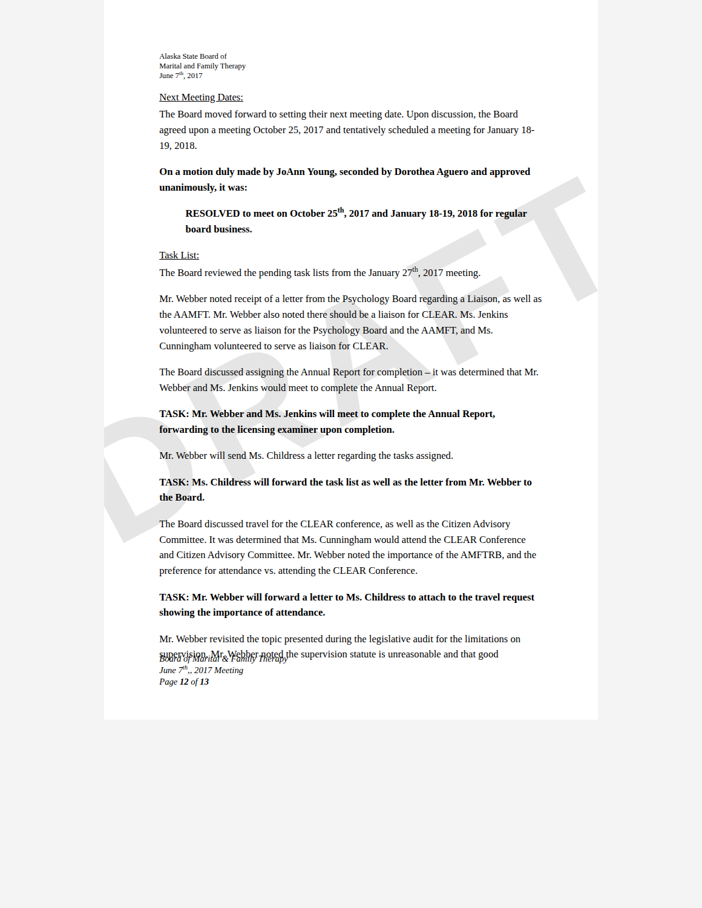DRAFT
Alaska State Board of
Marital and Family Therapy
June 7th, 2017
Next Meeting Dates:
The Board moved forward to setting their next meeting date. Upon discussion, the Board agreed upon a meeting October 25, 2017 and tentatively scheduled a meeting for January 18-19, 2018.
On a motion duly made by JoAnn Young, seconded by Dorothea Aguero and approved unanimously, it was:
RESOLVED to meet on October 25th, 2017 and January 18-19, 2018 for regular board business.
Task List:
The Board reviewed the pending task lists from the January 27th, 2017 meeting.
Mr. Webber noted receipt of a letter from the Psychology Board regarding a Liaison, as well as the AAMFT. Mr. Webber also noted there should be a liaison for CLEAR. Ms. Jenkins volunteered to serve as liaison for the Psychology Board and the AAMFT, and Ms. Cunningham volunteered to serve as liaison for CLEAR.
The Board discussed assigning the Annual Report for completion – it was determined that Mr. Webber and Ms. Jenkins would meet to complete the Annual Report.
TASK: Mr. Webber and Ms. Jenkins will meet to complete the Annual Report, forwarding to the licensing examiner upon completion.
Mr. Webber will send Ms. Childress a letter regarding the tasks assigned.
TASK: Ms. Childress will forward the task list as well as the letter from Mr. Webber to the Board.
The Board discussed travel for the CLEAR conference, as well as the Citizen Advisory Committee. It was determined that Ms. Cunningham would attend the CLEAR Conference and Citizen Advisory Committee. Mr. Webber noted the importance of the AMFTRB, and the preference for attendance vs. attending the CLEAR Conference.
TASK: Mr. Webber will forward a letter to Ms. Childress to attach to the travel request showing the importance of attendance.
Mr. Webber revisited the topic presented during the legislative audit for the limitations on supervision. Mr. Webber noted the supervision statute is unreasonable and that good
Board of Marital & Family Therapy
June 7th,, 2017 Meeting
Page 12 of 13